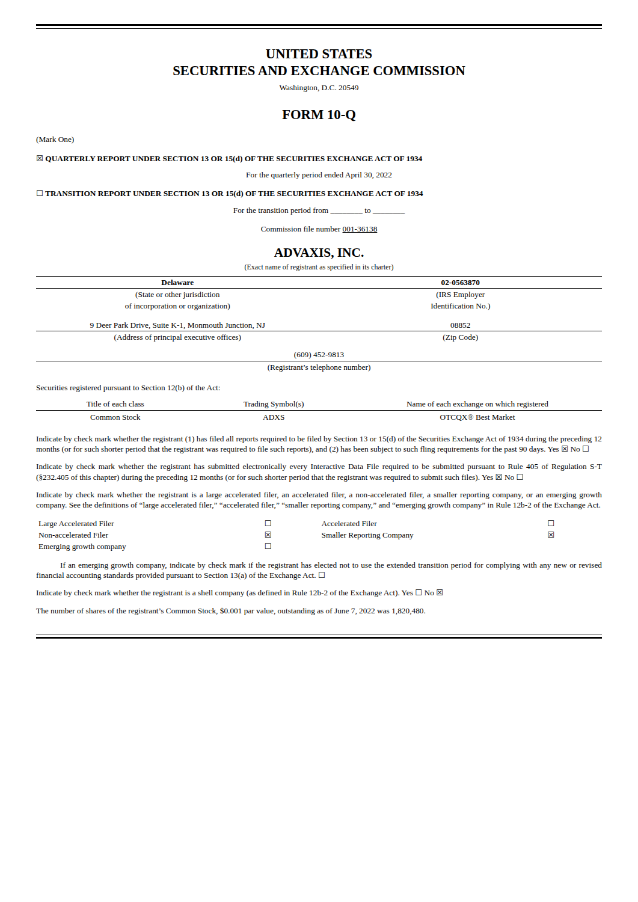UNITED STATES
SECURITIES AND EXCHANGE COMMISSION
Washington, D.C. 20549
FORM 10-Q
(Mark One)
☒ QUARTERLY REPORT UNDER SECTION 13 OR 15(d) OF THE SECURITIES EXCHANGE ACT OF 1934
For the quarterly period ended April 30, 2022
☐ TRANSITION REPORT UNDER SECTION 13 OR 15(d) OF THE SECURITIES EXCHANGE ACT OF 1934
For the transition period from ________ to ________
Commission file number 001-36138
ADVAXIS, INC.
(Exact name of registrant as specified in its charter)
| Delaware | 02-0563870 |
| (State or other jurisdiction | (IRS Employer |
| of incorporation or organization) | Identification No.) |
| 9 Deer Park Drive, Suite K-1, Monmouth Junction, NJ | 08852 |
| (Address of principal executive offices) | (Zip Code) |
| (609) 452-9813 |
| (Registrant’s telephone number) |
Securities registered pursuant to Section 12(b) of the Act:
| Title of each class | Trading Symbol(s) | Name of each exchange on which registered |
| --- | --- | --- |
| Common Stock | ADXS | OTCQX® Best Market |
Indicate by check mark whether the registrant (1) has filed all reports required to be filed by Section 13 or 15(d) of the Securities Exchange Act of 1934 during the preceding 12 months (or for such shorter period that the registrant was required to file such reports), and (2) has been subject to such fling requirements for the past 90 days. Yes ☒ No ☐
Indicate by check mark whether the registrant has submitted electronically every Interactive Data File required to be submitted pursuant to Rule 405 of Regulation S-T (§232.405 of this chapter) during the preceding 12 months (or for such shorter period that the registrant was required to submit such files). Yes ☒ No ☐
Indicate by check mark whether the registrant is a large accelerated filer, an accelerated filer, a non-accelerated filer, a smaller reporting company, or an emerging growth company. See the definitions of “large accelerated filer,” “accelerated filer,” “smaller reporting company,” and “emerging growth company” in Rule 12b-2 of the Exchange Act.
| Large Accelerated Filer | ☐ | Accelerated Filer | ☐ |
| Non-accelerated Filer | ☒ | Smaller Reporting Company | ☒ |
| Emerging growth company | ☐ | | |
If an emerging growth company, indicate by check mark if the registrant has elected not to use the extended transition period for complying with any new or revised financial accounting standards provided pursuant to Section 13(a) of the Exchange Act. ☐
Indicate by check mark whether the registrant is a shell company (as defined in Rule 12b-2 of the Exchange Act). Yes ☐ No ☒
The number of shares of the registrant’s Common Stock, $0.001 par value, outstanding as of June 7, 2022 was 1,820,480.